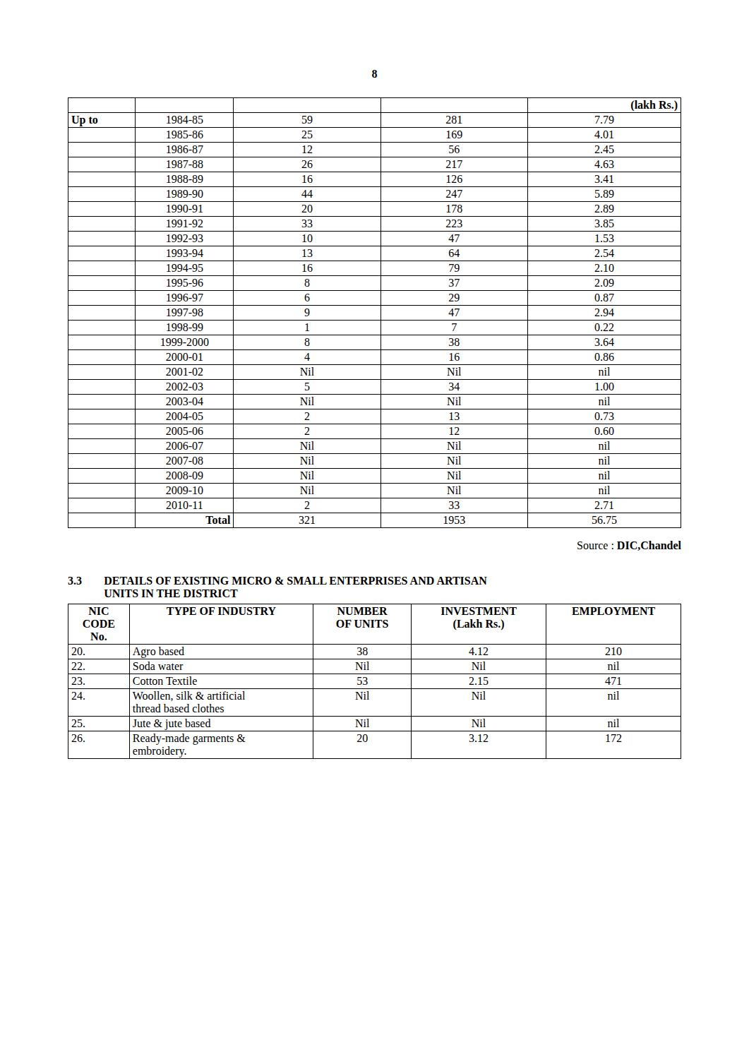8
| | | | | (lakh Rs.) |
| Up to | 1984-85 | 59 | 281 | 7.79 |
| | 1985-86 | 25 | 169 | 4.01 |
| | 1986-87 | 12 | 56 | 2.45 |
| | 1987-88 | 26 | 217 | 4.63 |
| | 1988-89 | 16 | 126 | 3.41 |
| | 1989-90 | 44 | 247 | 5.89 |
| | 1990-91 | 20 | 178 | 2.89 |
| | 1991-92 | 33 | 223 | 3.85 |
| | 1992-93 | 10 | 47 | 1.53 |
| | 1993-94 | 13 | 64 | 2.54 |
| | 1994-95 | 16 | 79 | 2.10 |
| | 1995-96 | 8 | 37 | 2.09 |
| | 1996-97 | 6 | 29 | 0.87 |
| | 1997-98 | 9 | 47 | 2.94 |
| | 1998-99 | 1 | 7 | 0.22 |
| | 1999-2000 | 8 | 38 | 3.64 |
| | 2000-01 | 4 | 16 | 0.86 |
| | 2001-02 | Nil | Nil | nil |
| | 2002-03 | 5 | 34 | 1.00 |
| | 2003-04 | Nil | Nil | nil |
| | 2004-05 | 2 | 13 | 0.73 |
| | 2005-06 | 2 | 12 | 0.60 |
| | 2006-07 | Nil | Nil | nil |
| | 2007-08 | Nil | Nil | nil |
| | 2008-09 | Nil | Nil | nil |
| | 2009-10 | Nil | Nil | nil |
| | 2010-11 | 2 | 33 | 2.71 |
| | Total | 321 | 1953 | 56.75 |
Source : DIC,Chandel
3.3 DETAILS OF EXISTING MICRO & SMALL ENTERPRISES AND ARTISAN
UNITS IN THE DISTRICT
| NIC CODE No. | TYPE OF INDUSTRY | NUMBER OF UNITS | INVESTMENT (Lakh Rs.) | EMPLOYMENT |
| 20. | Agro based | 38 | 4.12 | 210 |
| 22. | Soda water | Nil | Nil | nil |
| 23. | Cotton Textile | 53 | 2.15 | 471 |
| 24. | Woollen, silk & artificial thread based clothes | Nil | Nil | nil |
| 25. | Jute & jute based | Nil | Nil | nil |
| 26. | Ready-made garments & embroidery. | 20 | 3.12 | 172 |